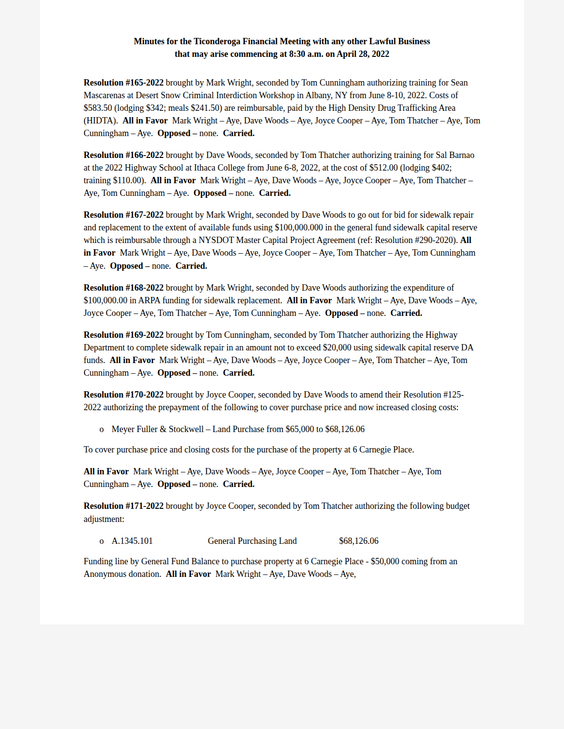Minutes for the Ticonderoga Financial Meeting with any other Lawful Business that may arise commencing at 8:30 a.m. on April 28, 2022
Resolution #165-2022 brought by Mark Wright, seconded by Tom Cunningham authorizing training for Sean Mascarenas at Desert Snow Criminal Interdiction Workshop in Albany, NY from June 8-10, 2022. Costs of $583.50 (lodging $342; meals $241.50) are reimbursable, paid by the High Density Drug Trafficking Area (HIDTA). All in Favor Mark Wright – Aye, Dave Woods – Aye, Joyce Cooper – Aye, Tom Thatcher – Aye, Tom Cunningham – Aye. Opposed – none. Carried.
Resolution #166-2022 brought by Dave Woods, seconded by Tom Thatcher authorizing training for Sal Barnao at the 2022 Highway School at Ithaca College from June 6-8, 2022, at the cost of $512.00 (lodging $402; training $110.00). All in Favor Mark Wright – Aye, Dave Woods – Aye, Joyce Cooper – Aye, Tom Thatcher – Aye, Tom Cunningham – Aye. Opposed – none. Carried.
Resolution #167-2022 brought by Mark Wright, seconded by Dave Woods to go out for bid for sidewalk repair and replacement to the extent of available funds using $100,000.000 in the general fund sidewalk capital reserve which is reimbursable through a NYSDOT Master Capital Project Agreement (ref: Resolution #290-2020). All in Favor Mark Wright – Aye, Dave Woods – Aye, Joyce Cooper – Aye, Tom Thatcher – Aye, Tom Cunningham – Aye. Opposed – none. Carried.
Resolution #168-2022 brought by Mark Wright, seconded by Dave Woods authorizing the expenditure of $100,000.00 in ARPA funding for sidewalk replacement. All in Favor Mark Wright – Aye, Dave Woods – Aye, Joyce Cooper – Aye, Tom Thatcher – Aye, Tom Cunningham – Aye. Opposed – none. Carried.
Resolution #169-2022 brought by Tom Cunningham, seconded by Tom Thatcher authorizing the Highway Department to complete sidewalk repair in an amount not to exceed $20,000 using sidewalk capital reserve DA funds. All in Favor Mark Wright – Aye, Dave Woods – Aye, Joyce Cooper – Aye, Tom Thatcher – Aye, Tom Cunningham – Aye. Opposed – none. Carried.
Resolution #170-2022 brought by Joyce Cooper, seconded by Dave Woods to amend their Resolution #125-2022 authorizing the prepayment of the following to cover purchase price and now increased closing costs:
Meyer Fuller & Stockwell – Land Purchase from $65,000 to $68,126.06
To cover purchase price and closing costs for the purchase of the property at 6 Carnegie Place.
All in Favor Mark Wright – Aye, Dave Woods – Aye, Joyce Cooper – Aye, Tom Thatcher – Aye, Tom Cunningham – Aye. Opposed – none. Carried.
Resolution #171-2022 brought by Joyce Cooper, seconded by Tom Thatcher authorizing the following budget adjustment:
A.1345.101 General Purchasing Land$68,126.06
Funding line by General Fund Balance to purchase property at 6 Carnegie Place - $50,000 coming from an Anonymous donation. All in Favor Mark Wright – Aye, Dave Woods – Aye,